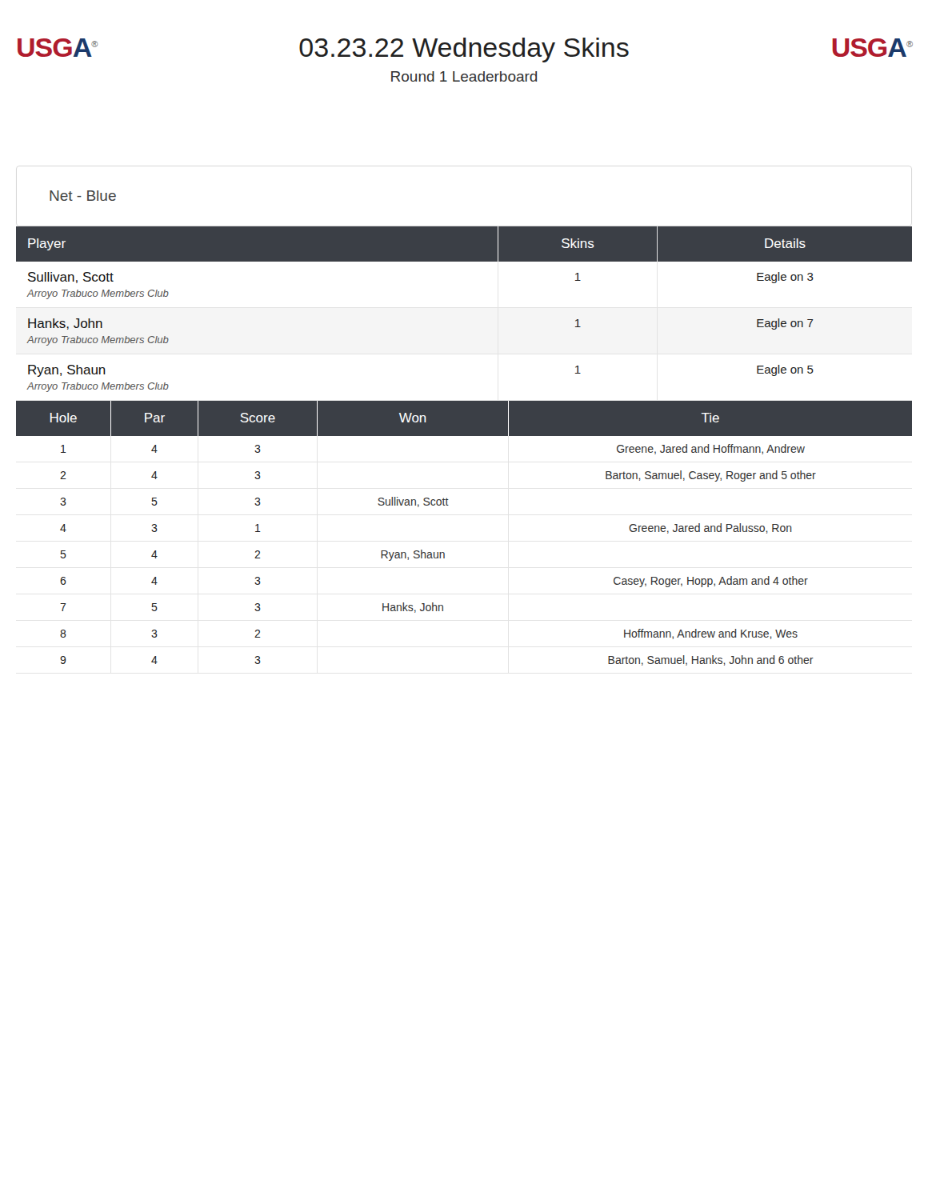USG A®
USG A®
03.23.22 Wednesday Skins
Round 1 Leaderboard
Net - Blue
| Player | Skins | Details |
| --- | --- | --- |
| Sullivan, Scott Arroyo Trabuco Members Club | 1 | Eagle on 3 |
| Hanks, John Arroyo Trabuco Members Club | 1 | Eagle on 7 |
| Ryan, Shaun Arroyo Trabuco Members Club | 1 | Eagle on 5 |
| Hole | Par | Score | Won | Tie |
| --- | --- | --- | --- | --- |
| 1 | 4 | 3 | | Greene, Jared and Hoffmann, Andrew |
| 2 | 4 | 3 | | Barton, Samuel, Casey, Roger and 5 other |
| 3 | 5 | 3 | Sullivan, Scott | |
| 4 | 3 | 1 | | Greene, Jared and Palusso, Ron |
| 5 | 4 | 2 | Ryan, Shaun | |
| 6 | 4 | 3 | | Casey, Roger, Hopp, Adam and 4 other |
| 7 | 5 | 3 | Hanks, John | |
| 8 | 3 | 2 | | Hoffmann, Andrew and Kruse, Wes |
| 9 | 4 | 3 | | Barton, Samuel, Hanks, John and 6 other |